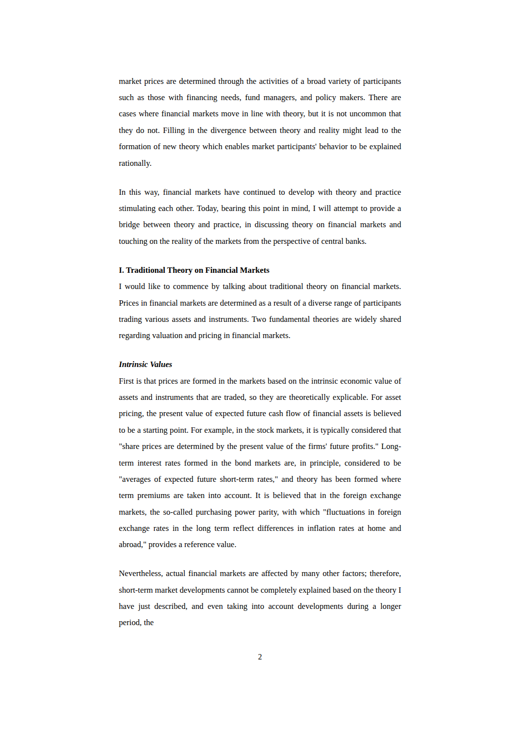market prices are determined through the activities of a broad variety of participants such as those with financing needs, fund managers, and policy makers. There are cases where financial markets move in line with theory, but it is not uncommon that they do not. Filling in the divergence between theory and reality might lead to the formation of new theory which enables market participants' behavior to be explained rationally.
In this way, financial markets have continued to develop with theory and practice stimulating each other. Today, bearing this point in mind, I will attempt to provide a bridge between theory and practice, in discussing theory on financial markets and touching on the reality of the markets from the perspective of central banks.
I. Traditional Theory on Financial Markets
I would like to commence by talking about traditional theory on financial markets. Prices in financial markets are determined as a result of a diverse range of participants trading various assets and instruments. Two fundamental theories are widely shared regarding valuation and pricing in financial markets.
Intrinsic Values
First is that prices are formed in the markets based on the intrinsic economic value of assets and instruments that are traded, so they are theoretically explicable. For asset pricing, the present value of expected future cash flow of financial assets is believed to be a starting point. For example, in the stock markets, it is typically considered that "share prices are determined by the present value of the firms' future profits." Long-term interest rates formed in the bond markets are, in principle, considered to be "averages of expected future short-term rates," and theory has been formed where term premiums are taken into account. It is believed that in the foreign exchange markets, the so-called purchasing power parity, with which "fluctuations in foreign exchange rates in the long term reflect differences in inflation rates at home and abroad," provides a reference value.
Nevertheless, actual financial markets are affected by many other factors; therefore, short-term market developments cannot be completely explained based on the theory I have just described, and even taking into account developments during a longer period, the
2